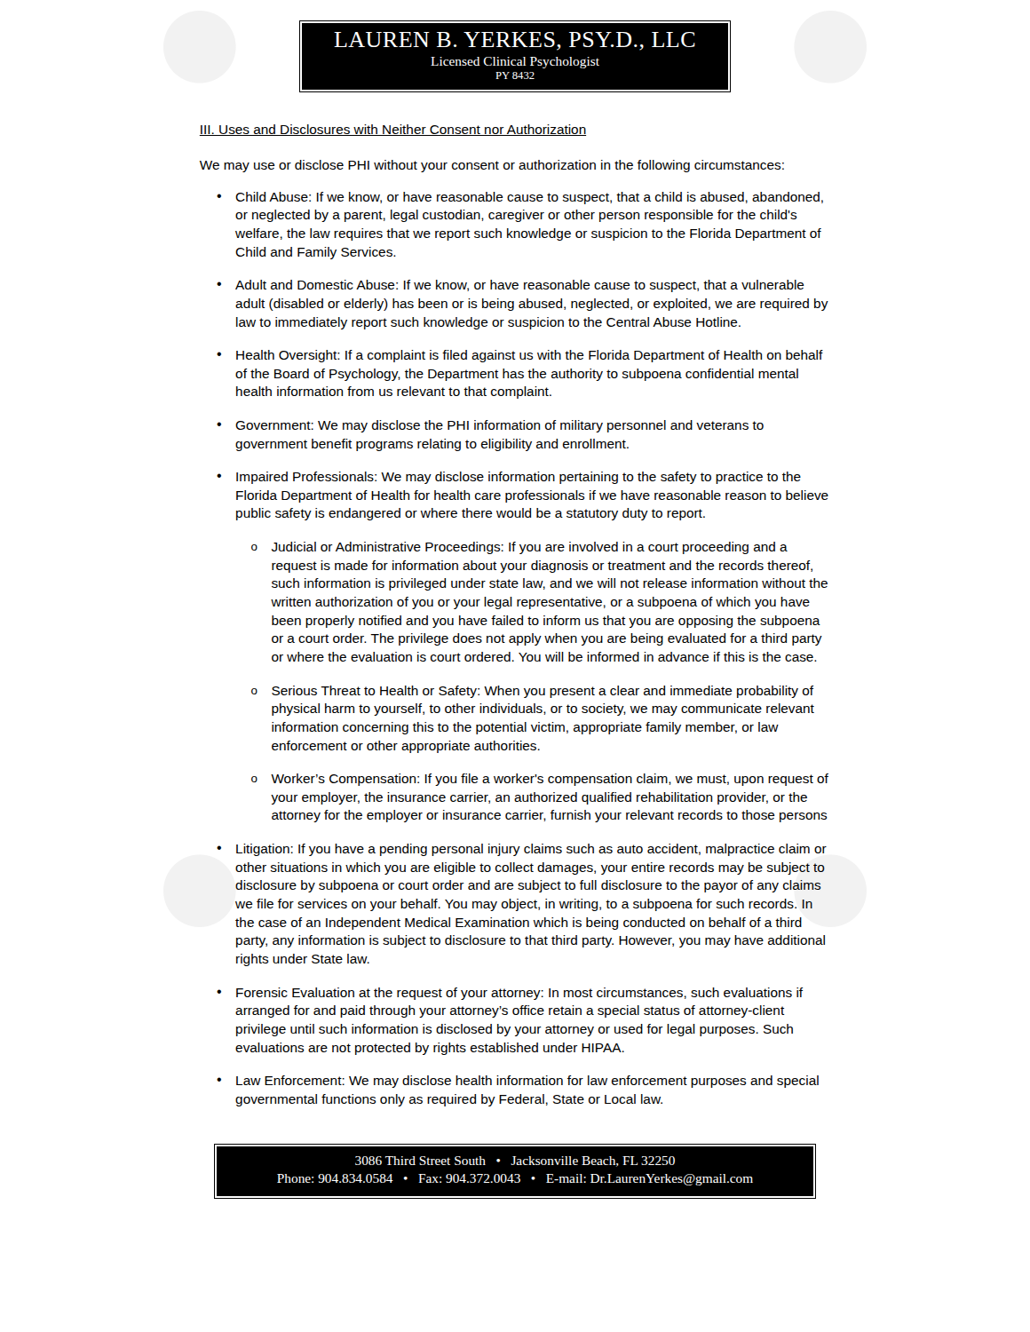LAUREN B. YERKES, PSY.D., LLC
Licensed Clinical Psychologist
PY 8432
III. Uses and Disclosures with Neither Consent nor Authorization
We may use or disclose PHI without your consent or authorization in the following circumstances:
Child Abuse: If we know, or have reasonable cause to suspect, that a child is abused, abandoned, or neglected by a parent, legal custodian, caregiver or other person responsible for the child's welfare, the law requires that we report such knowledge or suspicion to the Florida Department of Child and Family Services.
Adult and Domestic Abuse: If we know, or have reasonable cause to suspect, that a vulnerable adult (disabled or elderly) has been or is being abused, neglected, or exploited, we are required by law to immediately report such knowledge or suspicion to the Central Abuse Hotline.
Health Oversight: If a complaint is filed against us with the Florida Department of Health on behalf of the Board of Psychology, the Department has the authority to subpoena confidential mental health information from us relevant to that complaint.
Government: We may disclose the PHI information of military personnel and veterans to government benefit programs relating to eligibility and enrollment.
Impaired Professionals: We may disclose information pertaining to the safety to practice to the Florida Department of Health for health care professionals if we have reasonable reason to believe public safety is endangered or where there would be a statutory duty to report.
Judicial or Administrative Proceedings: If you are involved in a court proceeding and a request is made for information about your diagnosis or treatment and the records thereof, such information is privileged under state law, and we will not release information without the written authorization of you or your legal representative, or a subpoena of which you have been properly notified and you have failed to inform us that you are opposing the subpoena or a court order. The privilege does not apply when you are being evaluated for a third party or where the evaluation is court ordered. You will be informed in advance if this is the case.
Serious Threat to Health or Safety: When you present a clear and immediate probability of physical harm to yourself, to other individuals, or to society, we may communicate relevant information concerning this to the potential victim, appropriate family member, or law enforcement or other appropriate authorities.
Worker’s Compensation: If you file a worker's compensation claim, we must, upon request of your employer, the insurance carrier, an authorized qualified rehabilitation provider, or the attorney for the employer or insurance carrier, furnish your relevant records to those persons
Litigation: If you have a pending personal injury claims such as auto accident, malpractice claim or other situations in which you are eligible to collect damages, your entire records may be subject to disclosure by subpoena or court order and are subject to full disclosure to the payor of any claims we file for services on your behalf. You may object, in writing, to a subpoena for such records. In the case of an Independent Medical Examination which is being conducted on behalf of a third party, any information is subject to disclosure to that third party. However, you may have additional rights under State law.
Forensic Evaluation at the request of your attorney: In most circumstances, such evaluations if arranged for and paid through your attorney’s office retain a special status of attorney-client privilege until such information is disclosed by your attorney or used for legal purposes. Such evaluations are not protected by rights established under HIPAA.
Law Enforcement: We may disclose health information for law enforcement purposes and special governmental functions only as required by Federal, State or Local law.
3086 Third Street South•Jacksonville Beach, FL 32250
Phone: 904.834.0584•Fax: 904.372.0043•E-mail: Dr.LaurenYerkes@gmail.com